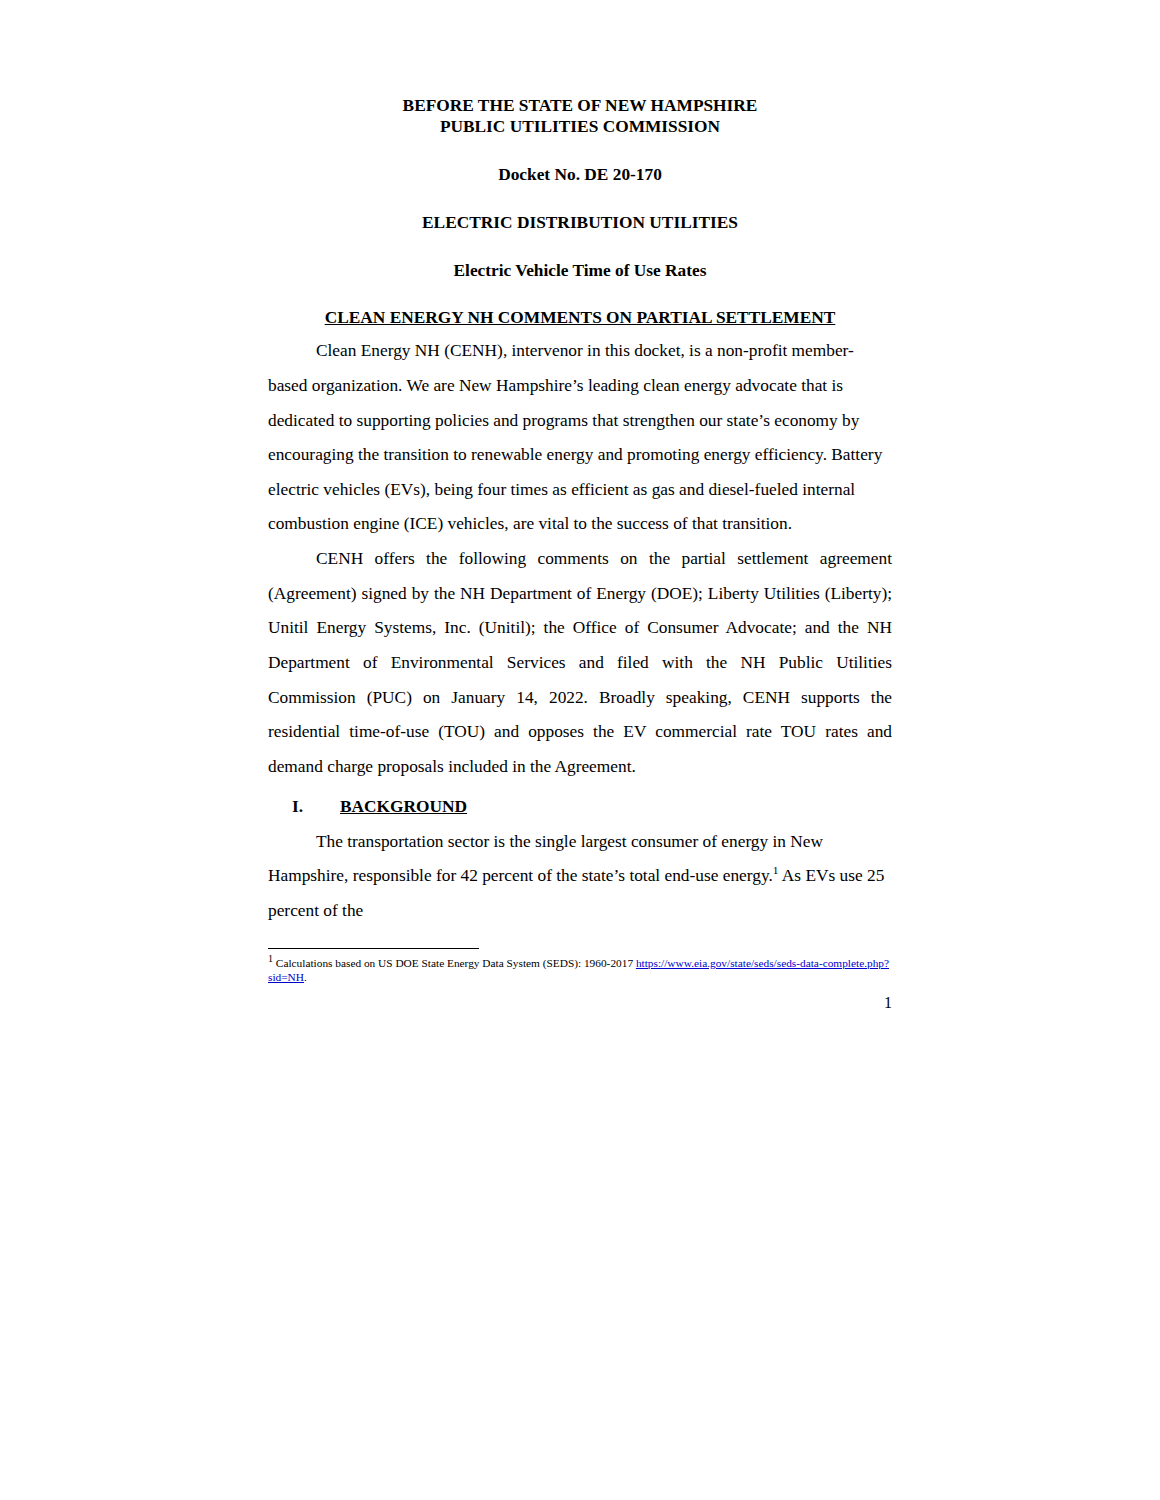BEFORE THE STATE OF NEW HAMPSHIRE
PUBLIC UTILITIES COMMISSION
Docket No. DE 20-170
ELECTRIC DISTRIBUTION UTILITIES
Electric Vehicle Time of Use Rates
CLEAN ENERGY NH COMMENTS ON PARTIAL SETTLEMENT
Clean Energy NH (CENH), intervenor in this docket, is a non-profit member-based organization. We are New Hampshire’s leading clean energy advocate that is dedicated to supporting policies and programs that strengthen our state’s economy by encouraging the transition to renewable energy and promoting energy efficiency. Battery electric vehicles (EVs), being four times as efficient as gas and diesel-fueled internal combustion engine (ICE) vehicles, are vital to the success of that transition.
CENH offers the following comments on the partial settlement agreement (Agreement) signed by the NH Department of Energy (DOE); Liberty Utilities (Liberty); Unitil Energy Systems, Inc. (Unitil); the Office of Consumer Advocate; and the NH Department of Environmental Services and filed with the NH Public Utilities Commission (PUC) on January 14, 2022. Broadly speaking, CENH supports the residential time-of-use (TOU) and opposes the EV commercial rate TOU rates and demand charge proposals included in the Agreement.
I. BACKGROUND
The transportation sector is the single largest consumer of energy in New Hampshire, responsible for 42 percent of the state’s total end-use energy.1 As EVs use 25 percent of the
1 Calculations based on US DOE State Energy Data System (SEDS): 1960-2017 https://www.eia.gov/state/seds/seds-data-complete.php?sid=NH.
1